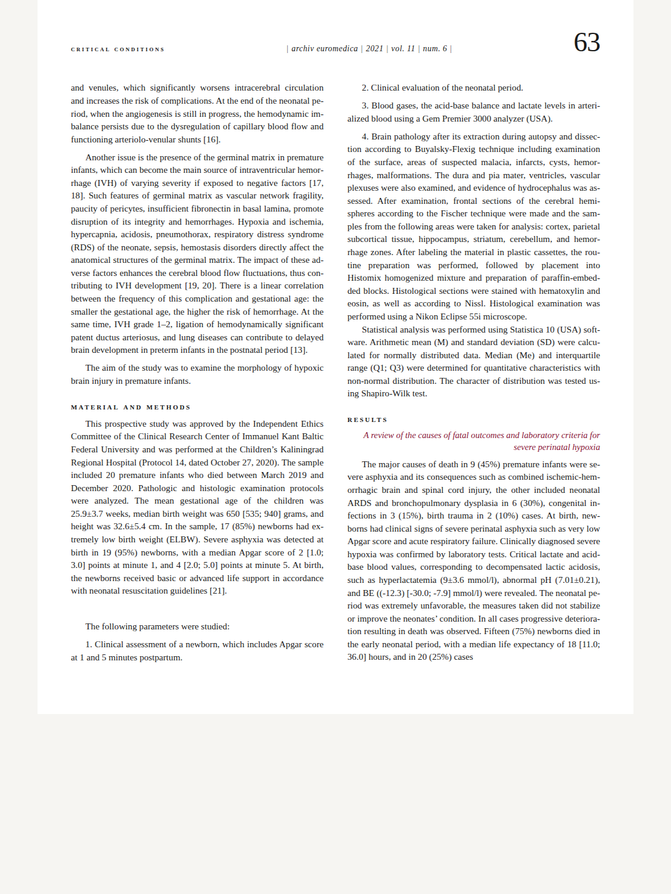Critical conditions
|archiv euromedica|2021|vol. 11|num. 6|
63
and venules, which significantly worsens intracerebral circulation and increases the risk of complications. At the end of the neonatal period, when the angiogenesis is still in progress, the hemodynamic imbalance persists due to the dysregulation of capillary blood flow and functioning arteriolo-venular shunts [16].
Another issue is the presence of the germinal matrix in premature infants, which can become the main source of intraventricular hemorrhage (IVH) of varying severity if exposed to negative factors [17, 18]. Such features of germinal matrix as vascular network fragility, paucity of pericytes, insufficient fibronectin in basal lamina, promote disruption of its integrity and hemorrhages. Hypoxia and ischemia, hypercapnia, acidosis, pneumothorax, respiratory distress syndrome (RDS) of the neonate, sepsis, hemostasis disorders directly affect the anatomical structures of the germinal matrix. The impact of these adverse factors enhances the cerebral blood flow fluctuations, thus contributing to IVH development [19, 20]. There is a linear correlation between the frequency of this complication and gestational age: the smaller the gestational age, the higher the risk of hemorrhage. At the same time, IVH grade 1–2, ligation of hemodynamically significant patent ductus arteriosus, and lung diseases can contribute to delayed brain development in preterm infants in the postnatal period [13].
The aim of the study was to examine the morphology of hypoxic brain injury in premature infants.
Material and methods
This prospective study was approved by the Independent Ethics Committee of the Clinical Research Center of Immanuel Kant Baltic Federal University and was performed at the Children’s Kaliningrad Regional Hospital (Protocol 14, dated October 27, 2020). The sample included 20 premature infants who died between March 2019 and December 2020. Pathologic and histologic examination protocols were analyzed. The mean gestational age of the children was 25.9±3.7 weeks, median birth weight was 650 [535; 940] grams, and height was 32.6±5.4 cm. In the sample, 17 (85%) newborns had extremely low birth weight (ELBW). Severe asphyxia was detected at birth in 19 (95%) newborns, with a median Apgar score of 2 [1.0; 3.0] points at minute 1, and 4 [2.0; 5.0] points at minute 5. At birth, the newborns received basic or advanced life support in accordance with neonatal resuscitation guidelines [21].
The following parameters were studied:
1. Clinical assessment of a newborn, which includes Apgar score at 1 and 5 minutes postpartum.
2. Clinical evaluation of the neonatal period.
3. Blood gases, the acid-base balance and lactate levels in arterialized blood using a Gem Premier 3000 analyzer (USA).
4. Brain pathology after its extraction during autopsy and dissection according to Buyalsky-Flexig technique including examination of the surface, areas of suspected malacia, infarcts, cysts, hemorrhages, malformations. The dura and pia mater, ventricles, vascular plexuses were also examined, and evidence of hydrocephalus was assessed. After examination, frontal sections of the cerebral hemispheres according to the Fischer technique were made and the samples from the following areas were taken for analysis: cortex, parietal subcortical tissue, hippocampus, striatum, cerebellum, and hemorrhage zones. After labeling the material in plastic cassettes, the routine preparation was performed, followed by placement into Histomix homogenized mixture and preparation of paraffin-embedded blocks. Histological sections were stained with hematoxylin and eosin, as well as according to Nissl. Histological examination was performed using a Nikon Eclipse 55i microscope.
Statistical analysis was performed using Statistica 10 (USA) software. Arithmetic mean (M) and standard deviation (SD) were calculated for normally distributed data. Median (Me) and interquartile range (Q1; Q3) were determined for quantitative characteristics with non-normal distribution. The character of distribution was tested using Shapiro-Wilk test.
Results
A review of the causes of fatal outcomes and laboratory criteria for severe perinatal hypoxia
The major causes of death in 9 (45%) premature infants were severe asphyxia and its consequences such as combined ischemic-hemorrhagic brain and spinal cord injury, the other included neonatal ARDS and bronchopulmonary dysplasia in 6 (30%), congenital infections in 3 (15%), birth trauma in 2 (10%) cases. At birth, newborns had clinical signs of severe perinatal asphyxia such as very low Apgar score and acute respiratory failure. Clinically diagnosed severe hypoxia was confirmed by laboratory tests. Critical lactate and acid-base blood values, corresponding to decompensated lactic acidosis, such as hyperlactatemia (9±3.6 mmol/l), abnormal pH (7.01±0.21), and BE ((-12.3) [-30.0; -7.9] mmol/l) were revealed. The neonatal period was extremely unfavorable, the measures taken did not stabilize or improve the neonates’ condition. In all cases progressive deterioration resulting in death was observed. Fifteen (75%) newborns died in the early neonatal period, with a median life expectancy of 18 [11.0; 36.0] hours, and in 20 (25%) cases